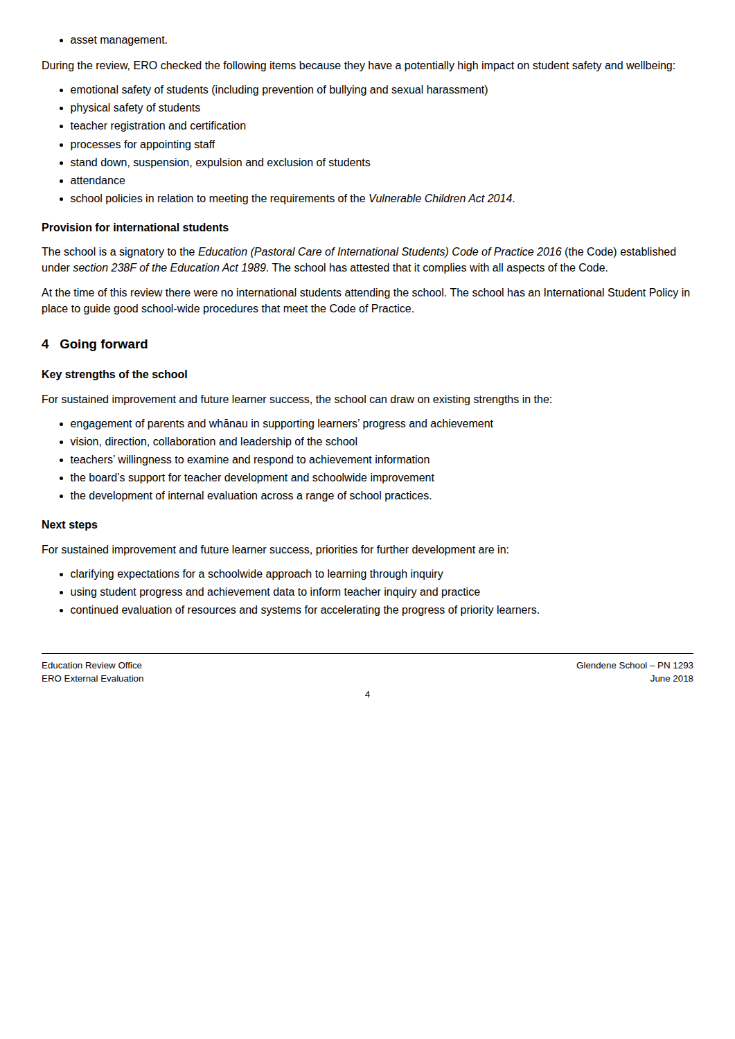asset management.
During the review, ERO checked the following items because they have a potentially high impact on student safety and wellbeing:
emotional safety of students (including prevention of bullying and sexual harassment)
physical safety of students
teacher registration and certification
processes for appointing staff
stand down, suspension, expulsion and exclusion of students
attendance
school policies in relation to meeting the requirements of the Vulnerable Children Act 2014.
Provision for international students
The school is a signatory to the Education (Pastoral Care of International Students) Code of Practice 2016 (the Code) established under section 238F of the Education Act 1989. The school has attested that it complies with all aspects of the Code.
At the time of this review there were no international students attending the school. The school has an International Student Policy in place to guide good school-wide procedures that meet the Code of Practice.
4 Going forward
Key strengths of the school
For sustained improvement and future learner success, the school can draw on existing strengths in the:
engagement of parents and whānau in supporting learners’ progress and achievement
vision, direction, collaboration and leadership of the school
teachers’ willingness to examine and respond to achievement information
the board’s support for teacher development and schoolwide improvement
the development of internal evaluation across a range of school practices.
Next steps
For sustained improvement and future learner success, priorities for further development are in:
clarifying expectations for a schoolwide approach to learning through inquiry
using student progress and achievement data to inform teacher inquiry and practice
continued evaluation of resources and systems for accelerating the progress of priority learners.
| Education Review Office | Glendene School – PN 1293 |
| ERO External Evaluation | June 2018 |
4